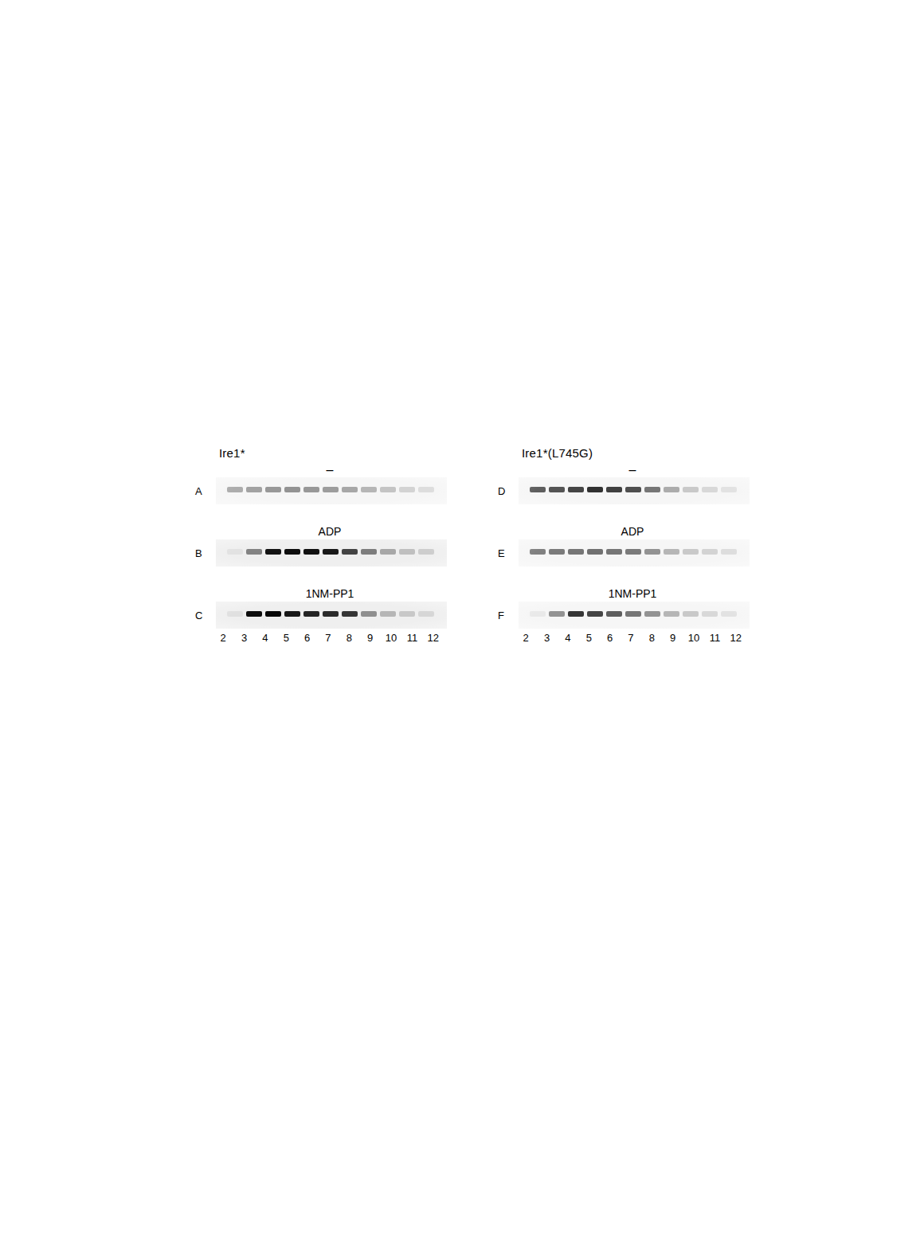Ire1*
–
A
ADP
B
1NM-PP1
C
23456789101112
Ire1*(L745G)
–
D
ADP
E
1NM-PP1
F
23456789101112